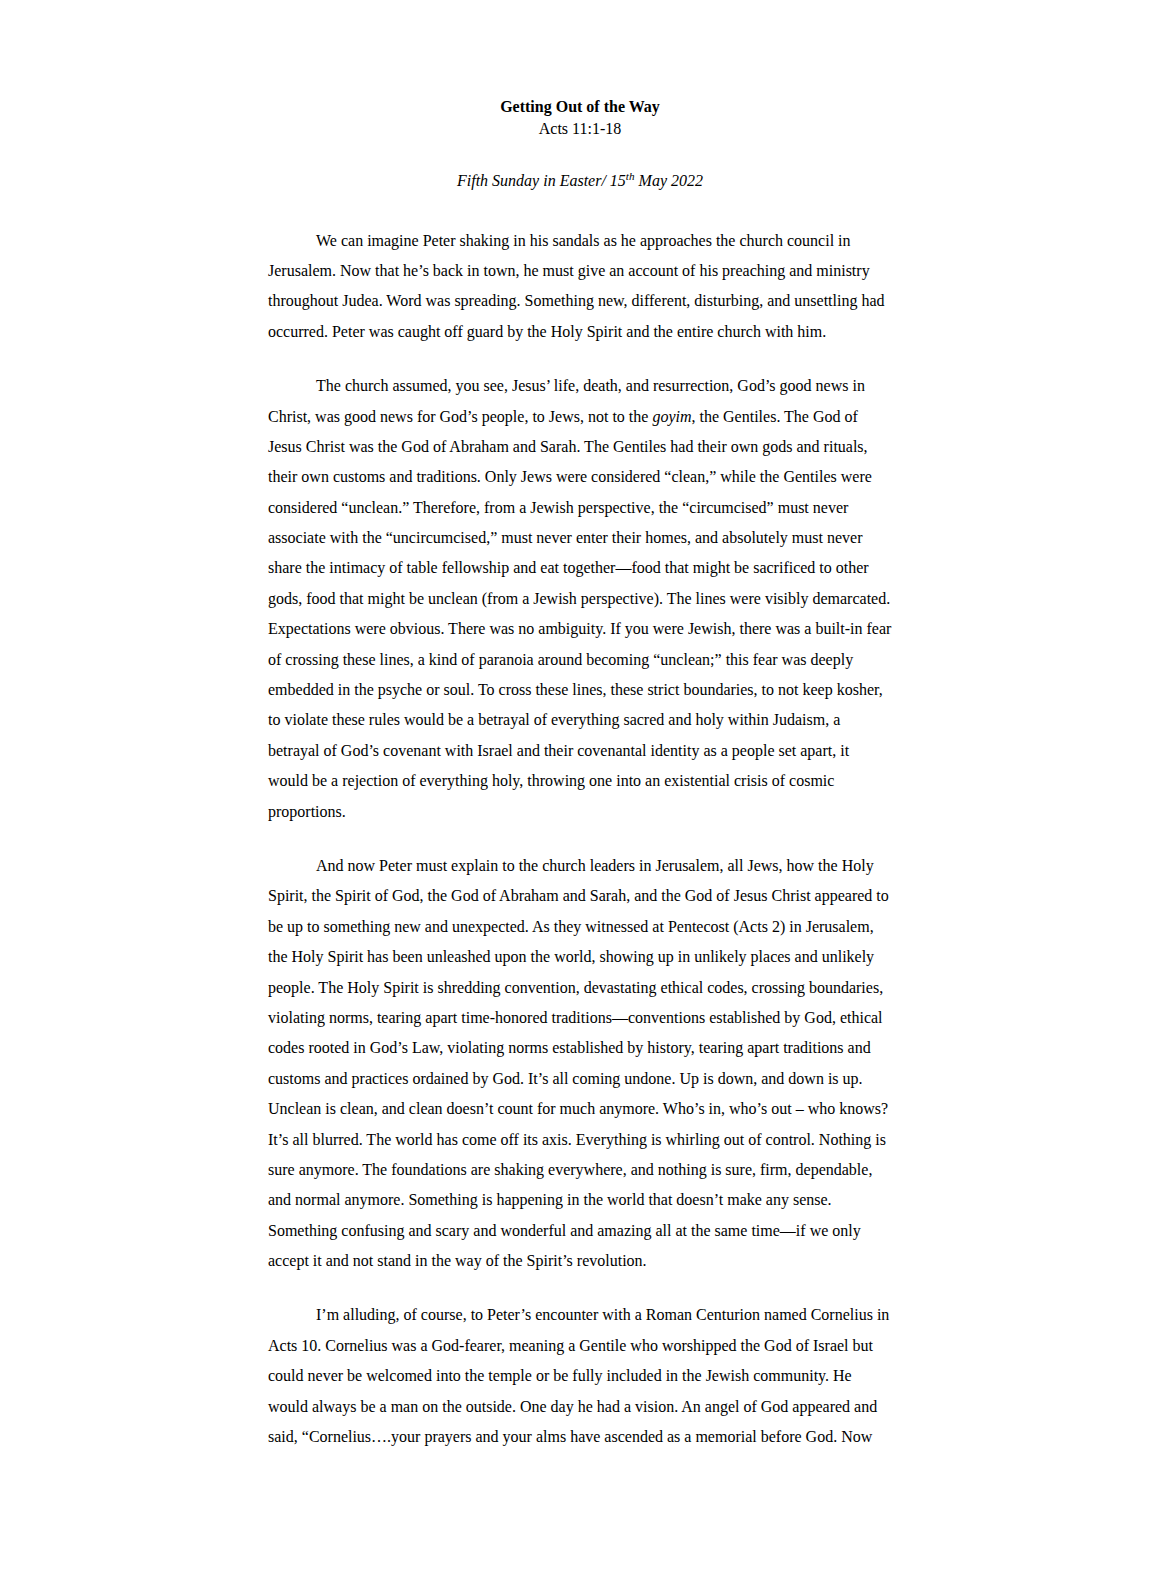Getting Out of the Way Acts 11:1-18
Fifth Sunday in Easter/ 15th May 2022
We can imagine Peter shaking in his sandals as he approaches the church council in Jerusalem. Now that he’s back in town, he must give an account of his preaching and ministry throughout Judea. Word was spreading. Something new, different, disturbing, and unsettling had occurred. Peter was caught off guard by the Holy Spirit and the entire church with him.
The church assumed, you see, Jesus’ life, death, and resurrection, God’s good news in Christ, was good news for God’s people, to Jews, not to the goyim, the Gentiles. The God of Jesus Christ was the God of Abraham and Sarah. The Gentiles had their own gods and rituals, their own customs and traditions. Only Jews were considered “clean,” while the Gentiles were considered “unclean.” Therefore, from a Jewish perspective, the “circumcised” must never associate with the “uncircumcised,” must never enter their homes, and absolutely must never share the intimacy of table fellowship and eat together—food that might be sacrificed to other gods, food that might be unclean (from a Jewish perspective). The lines were visibly demarcated. Expectations were obvious. There was no ambiguity. If you were Jewish, there was a built-in fear of crossing these lines, a kind of paranoia around becoming “unclean;” this fear was deeply embedded in the psyche or soul. To cross these lines, these strict boundaries, to not keep kosher, to violate these rules would be a betrayal of everything sacred and holy within Judaism, a betrayal of God’s covenant with Israel and their covenantal identity as a people set apart, it would be a rejection of everything holy, throwing one into an existential crisis of cosmic proportions.
And now Peter must explain to the church leaders in Jerusalem, all Jews, how the Holy Spirit, the Spirit of God, the God of Abraham and Sarah, and the God of Jesus Christ appeared to be up to something new and unexpected. As they witnessed at Pentecost (Acts 2) in Jerusalem, the Holy Spirit has been unleashed upon the world, showing up in unlikely places and unlikely people. The Holy Spirit is shredding convention, devastating ethical codes, crossing boundaries, violating norms, tearing apart time-honored traditions—conventions established by God, ethical codes rooted in God’s Law, violating norms established by history, tearing apart traditions and customs and practices ordained by God. It’s all coming undone. Up is down, and down is up. Unclean is clean, and clean doesn’t count for much anymore. Who’s in, who’s out – who knows? It’s all blurred. The world has come off its axis. Everything is whirling out of control. Nothing is sure anymore. The foundations are shaking everywhere, and nothing is sure, firm, dependable, and normal anymore. Something is happening in the world that doesn’t make any sense. Something confusing and scary and wonderful and amazing all at the same time—if we only accept it and not stand in the way of the Spirit’s revolution.
I’m alluding, of course, to Peter’s encounter with a Roman Centurion named Cornelius in Acts 10. Cornelius was a God-fearer, meaning a Gentile who worshipped the God of Israel but could never be welcomed into the temple or be fully included in the Jewish community. He would always be a man on the outside. One day he had a vision. An angel of God appeared and said, “Cornelius….your prayers and your alms have ascended as a memorial before God. Now